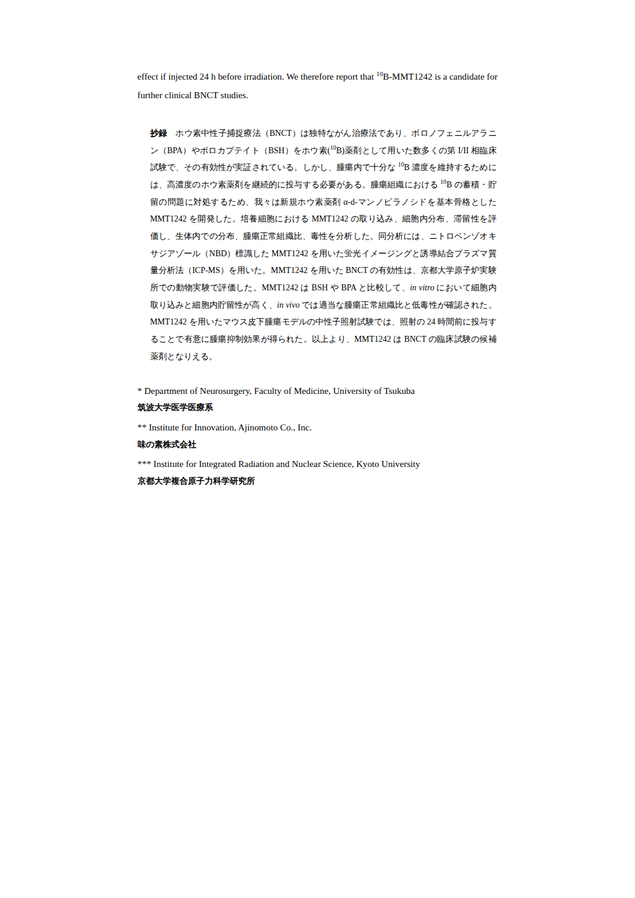effect if injected 24 h before irradiation. We therefore report that 10B-MMT1242 is a candidate for further clinical BNCT studies.
抄録　ホウ素中性子捕捉療法（BNCT）は独特ながん治療法であり、ボロノフェニルアラニン（BPA）やボロカプテイト（BSH）をホウ素(10B)薬剤として用いた数多くの第 I/II 相臨床試験で、その有効性が実証されている。しかし、腫瘍内で十分な 10B 濃度を維持するためには、高濃度のホウ素薬剤を継続的に投与する必要がある。腫瘍組織における 10B の蓄積・貯留の問題に対処するため、我々は新規ホウ素薬剤 α-d-マンノピラノシドを基本骨格とした MMT1242 を開発した。培養細胞における MMT1242 の取り込み、細胞内分布、滞留性を評価し、生体内での分布、腫瘍正常組織比、毒性を分析した。同分析には、ニトロベンゾオキサジアゾール（NBD）標識した MMT1242 を用いた蛍光イメージングと誘導結合プラズマ質量分析法（ICP-MS）を用いた。MMT1242 を用いた BNCT の有効性は、京都大学原子炉実験所での動物実験で評価した。MMT1242 は BSH や BPA と比較して、in vitro において細胞内取り込みと細胞内貯留性が高く、in vivo では適当な腫瘍正常組織比と低毒性が確認された。MMT1242 を用いたマウス皮下腫瘍モデルの中性子照射試験では、照射の 24 時間前に投与することで有意に腫瘍抑制効果が得られた。以上より、MMT1242 は BNCT の臨床試験の候補薬剤となりえる。
* Department of Neurosurgery, Faculty of Medicine, University of Tsukuba
筑波大学医学医療系
** Institute for Innovation, Ajinomoto Co., Inc.
味の素株式会社
*** Institute for Integrated Radiation and Nuclear Science, Kyoto University
京都大学複合原子力科学研究所